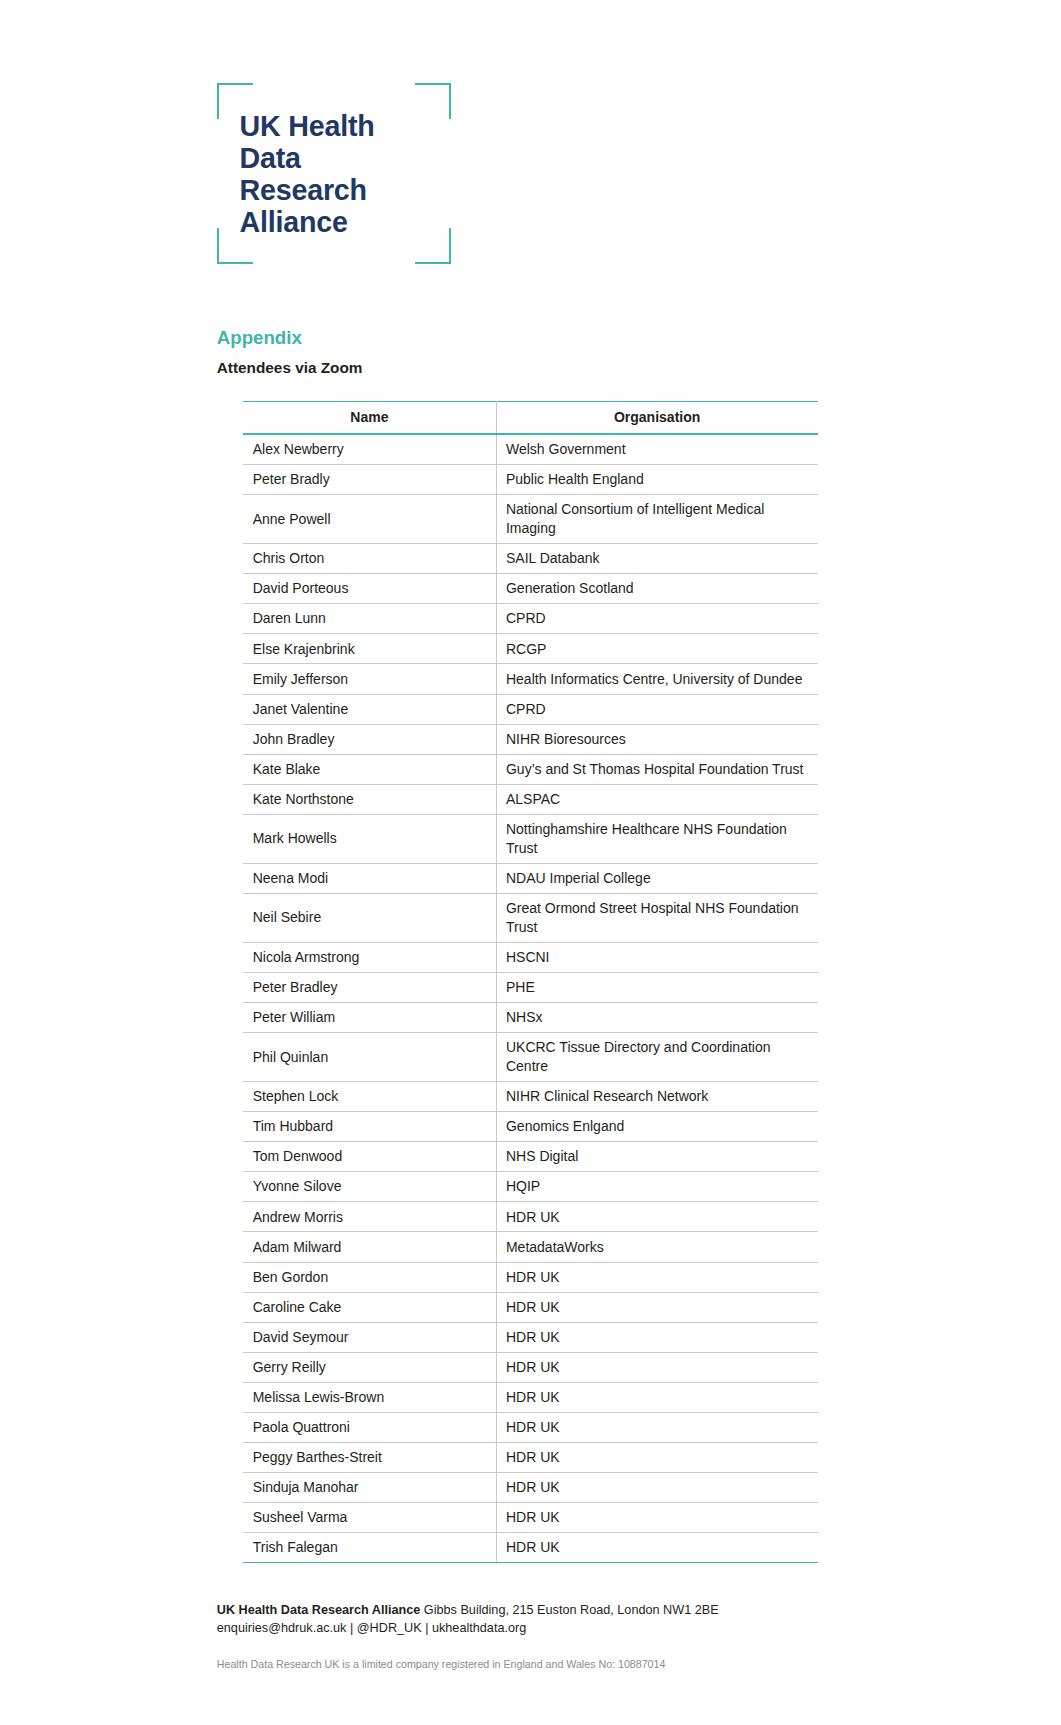UK Health DataResearch Alliance
Appendix
Attendees via Zoom
| Name | Organisation |
| --- | --- |
| Alex Newberry | Welsh Government |
| Peter Bradly | Public Health England |
| Anne Powell | National Consortium of Intelligent Medical Imaging |
| Chris Orton | SAIL Databank |
| David Porteous | Generation Scotland |
| Daren Lunn | CPRD |
| Else Krajenbrink | RCGP |
| Emily Jefferson | Health Informatics Centre, University of Dundee |
| Janet Valentine | CPRD |
| John Bradley | NIHR Bioresources |
| Kate Blake | Guy’s and St Thomas Hospital Foundation Trust |
| Kate Northstone | ALSPAC |
| Mark Howells | Nottinghamshire Healthcare NHS Foundation Trust |
| Neena Modi | NDAU Imperial College |
| Neil Sebire | Great Ormond Street Hospital NHS Foundation Trust |
| Nicola Armstrong | HSCNI |
| Peter Bradley | PHE |
| Peter William | NHSx |
| Phil Quinlan | UKCRC Tissue Directory and Coordination Centre |
| Stephen Lock | NIHR Clinical Research Network |
| Tim Hubbard | Genomics Enlgand |
| Tom Denwood | NHS Digital |
| Yvonne Silove | HQIP |
| Andrew Morris | HDR UK |
| Adam Milward | MetadataWorks |
| Ben Gordon | HDR UK |
| Caroline Cake | HDR UK |
| David Seymour | HDR UK |
| Gerry Reilly | HDR UK |
| Melissa Lewis-Brown | HDR UK |
| Paola Quattroni | HDR UK |
| Peggy Barthes-Streit | HDR UK |
| Sinduja Manohar | HDR UK |
| Susheel Varma | HDR UK |
| Trish Falegan | HDR UK |
UK Health Data Research Alliance Gibbs Building, 215 Euston Road, London NW1 2BE
enquiries@hdruk.ac.uk | @HDR_UK | ukhealthdata.org
Health Data Research UK is a limited company registered in England and Wales No: 10887014